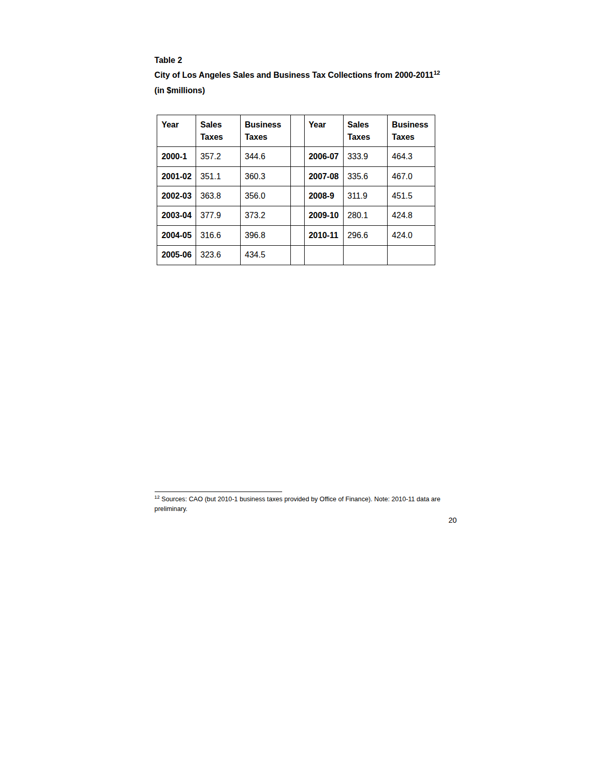Table 2
City of Los Angeles Sales and Business Tax Collections from 2000-201112
(in $millions)
| Year | Sales Taxes | Business Taxes | | Year | Sales Taxes | Business Taxes |
| --- | --- | --- | --- | --- | --- | --- |
| 2000-1 | 357.2 | 344.6 | | 2006-07 | 333.9 | 464.3 |
| 2001-02 | 351.1 | 360.3 | | 2007-08 | 335.6 | 467.0 |
| 2002-03 | 363.8 | 356.0 | | 2008-9 | 311.9 | 451.5 |
| 2003-04 | 377.9 | 373.2 | | 2009-10 | 280.1 | 424.8 |
| 2004-05 | 316.6 | 396.8 | | 2010-11 | 296.6 | 424.0 |
| 2005-06 | 323.6 | 434.5 | | | | |
12 Sources: CAO (but 2010-1 business taxes provided by Office of Finance). Note: 2010-11 data are preliminary.
20